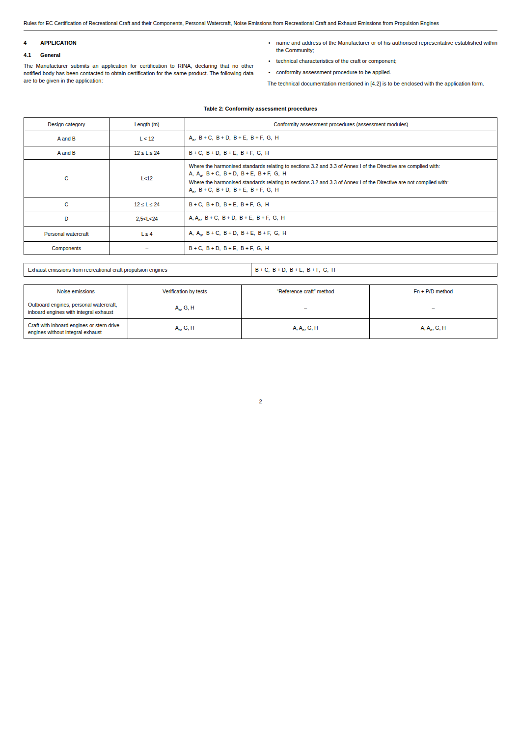Rules for EC Certification of Recreational Craft and their Components, Personal Watercraft, Noise Emissions from Recreational Craft and Exhaust Emissions from Propulsion Engines
4 APPLICATION
4.1 General
The Manufacturer submits an application for certification to RINA, declaring that no other notified body has been contacted to obtain certification for the same product. The following data are to be given in the application:
name and address of the Manufacturer or of his authorised representative established within the Community;
technical characteristics of the craft or component;
conformity assessment procedure to be applied.
The technical documentation mentioned in [4.2] is to be enclosed with the application form.
Table 2: Conformity assessment procedures
| Design category | Length (m) | Conformity assessment procedures (assessment modules) |
| --- | --- | --- |
| A and B | L < 12 | A a , B + C, B + D, B + E, B + F, G, H |
| A and B | 12 ≤ L ≤ 24 | B + C, B + D, B + E, B + F, G, H |
| C | L<12 | Where the harmonised standards relating to sections 3.2 and 3.3 of Annex I of the Directive are complied with: A, A a , B + C, B + D, B + E, B + F, G, H Where the harmonised standards relating to sections 3.2 and 3.3 of Annex I of the Directive are not complied with: A a , B + C, B + D, B + E, B + F, G, H |
| C | 12 ≤ L ≤ 24 | B + C, B + D, B + E, B + F, G, H |
| D | 2,5<L<24 | A, A a , B + C, B + D, B + E, B + F, G, H |
| Personal watercraft | L ≤ 4 | A, A a , B + C, B + D, B + E, B + F, G, H |
| Components | – | B + C, B + D, B + E, B + F, G, H |
| Exhaust emissions from recreational craft propulsion engines | B + C, B + D, B + E, B + F, G, H |
| Noise emissions | Verification by tests | “Reference craft” method | Fn + P/D method |
| --- | --- | --- | --- |
| Outboard engines, personal watercraft, inboard engines with integral exhaust | A a , G, H | – | – |
| Craft with inboard engines or stern drive engines without integral exhaust | A a , G, H | A, A a , G, H | A, A a , G, H |
2